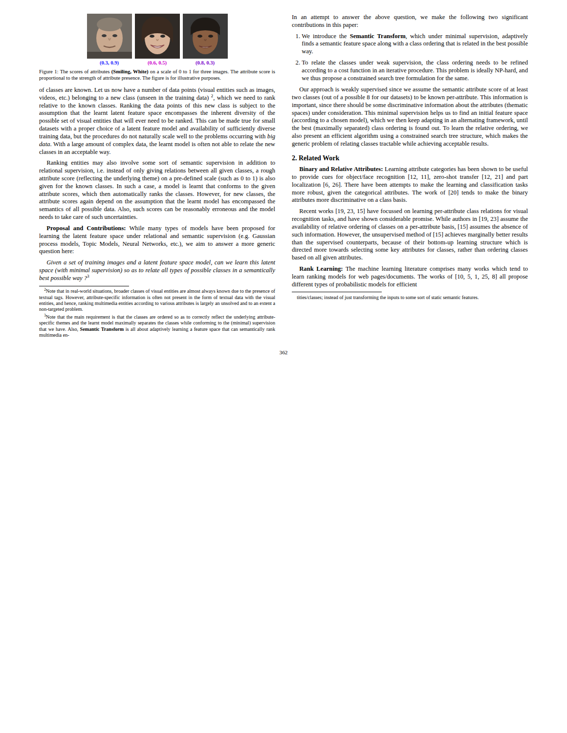(0.3, 0.9) (0.6, 0.5) (0.8, 0.3)
Figure 1: The scores of attributes (Smiling, White) on a scale of 0 to 1 for three images. The attribute score is proportional to the strength of attribute presence. The figure is for illustrative purposes.
of classes are known. Let us now have a number of data points (visual entities such as images, videos, etc.) belonging to a new class (unseen in the training data) 2, which we need to rank relative to the known classes. Ranking the data points of this new class is subject to the assumption that the learnt latent feature space encompasses the inherent diversity of the possible set of visual entities that will ever need to be ranked. This can be made true for small datasets with a proper choice of a latent feature model and availability of sufficiently diverse training data, but the procedures do not naturally scale well to the problems occurring with big data. With a large amount of complex data, the learnt model is often not able to relate the new classes in an acceptable way.
Ranking entities may also involve some sort of semantic supervision in addition to relational supervision, i.e. instead of only giving relations between all given classes, a rough attribute score (reflecting the underlying theme) on a pre-defined scale (such as 0 to 1) is also given for the known classes. In such a case, a model is learnt that conforms to the given attribute scores, which then automatically ranks the classes. However, for new classes, the attribute scores again depend on the assumption that the learnt model has encompassed the semantics of all possible data. Also, such scores can be reasonably erroneous and the model needs to take care of such uncertainties.
Proposal and Contributions: While many types of models have been proposed for learning the latent feature space under relational and semantic supervision (e.g. Gaussian process models, Topic Models, Neural Networks, etc.), we aim to answer a more generic question here:
Given a set of training images and a latent feature space model, can we learn this latent space (with minimal supervision) so as to relate all types of possible classes in a semantically best possible way ?3
2Note that in real-world situations, broader classes of visual entities are almost always known due to the presence of textual tags. However, attribute-specific information is often not present in the form of textual data with the visual entities, and hence, ranking multimedia entities according to various attributes is largely an unsolved and to an extent a non-targeted problem.
3Note that the main requirement is that the classes are ordered so as to correctly reflect the underlying attribute-specific themes and the learnt model maximally separates the classes while conforming to the (minimal) supervision that we have. Also, Semantic Transform is all about adaptively learning a feature space that can semantically rank multimedia en-
In an attempt to answer the above question, we make the following two significant contributions in this paper:
We introduce the Semantic Transform, which under minimal supervision, adaptively finds a semantic feature space along with a class ordering that is related in the best possible way.
To relate the classes under weak supervision, the class ordering needs to be refined according to a cost function in an iterative procedure. This problem is ideally NP-hard, and we thus propose a constrained search tree formulation for the same.
Our approach is weakly supervised since we assume the semantic attribute score of at least two classes (out of a possible 8 for our datasets) to be known per-attribute. This information is important, since there should be some discriminative information about the attributes (thematic spaces) under consideration. This minimal supervision helps us to find an initial feature space (according to a chosen model), which we then keep adapting in an alternating framework, until the best (maximally separated) class ordering is found out. To learn the relative ordering, we also present an efficient algorithm using a constrained search tree structure, which makes the generic problem of relating classes tractable while achieving acceptable results.
2. Related Work
Binary and Relative Attributes: Learning attribute categories has been shown to be useful to provide cues for object/face recognition [12, 11], zero-shot transfer [12, 21] and part localization [6, 26]. There have been attempts to make the learning and classification tasks more robust, given the categorical attributes. The work of [20] tends to make the binary attributes more discriminative on a class basis.
Recent works [19, 23, 15] have focussed on learning per-attribute class relations for visual recognition tasks, and have shown considerable promise. While authors in [19, 23] assume the availability of relative ordering of classes on a per-attribute basis, [15] assumes the absence of such information. However, the unsupervised method of [15] achieves marginally better results than the supervised counterparts, because of their bottom-up learning structure which is directed more towards selecting some key attributes for classes, rather than ordering classes based on all given attributes.
Rank Learning: The machine learning literature comprises many works which tend to learn ranking models for web pages/documents. The works of [10, 5, 1, 25, 8] all propose different types of probabilistic models for efficient
tities/classes; instead of just transforming the inputs to some sort of static semantic features.
362